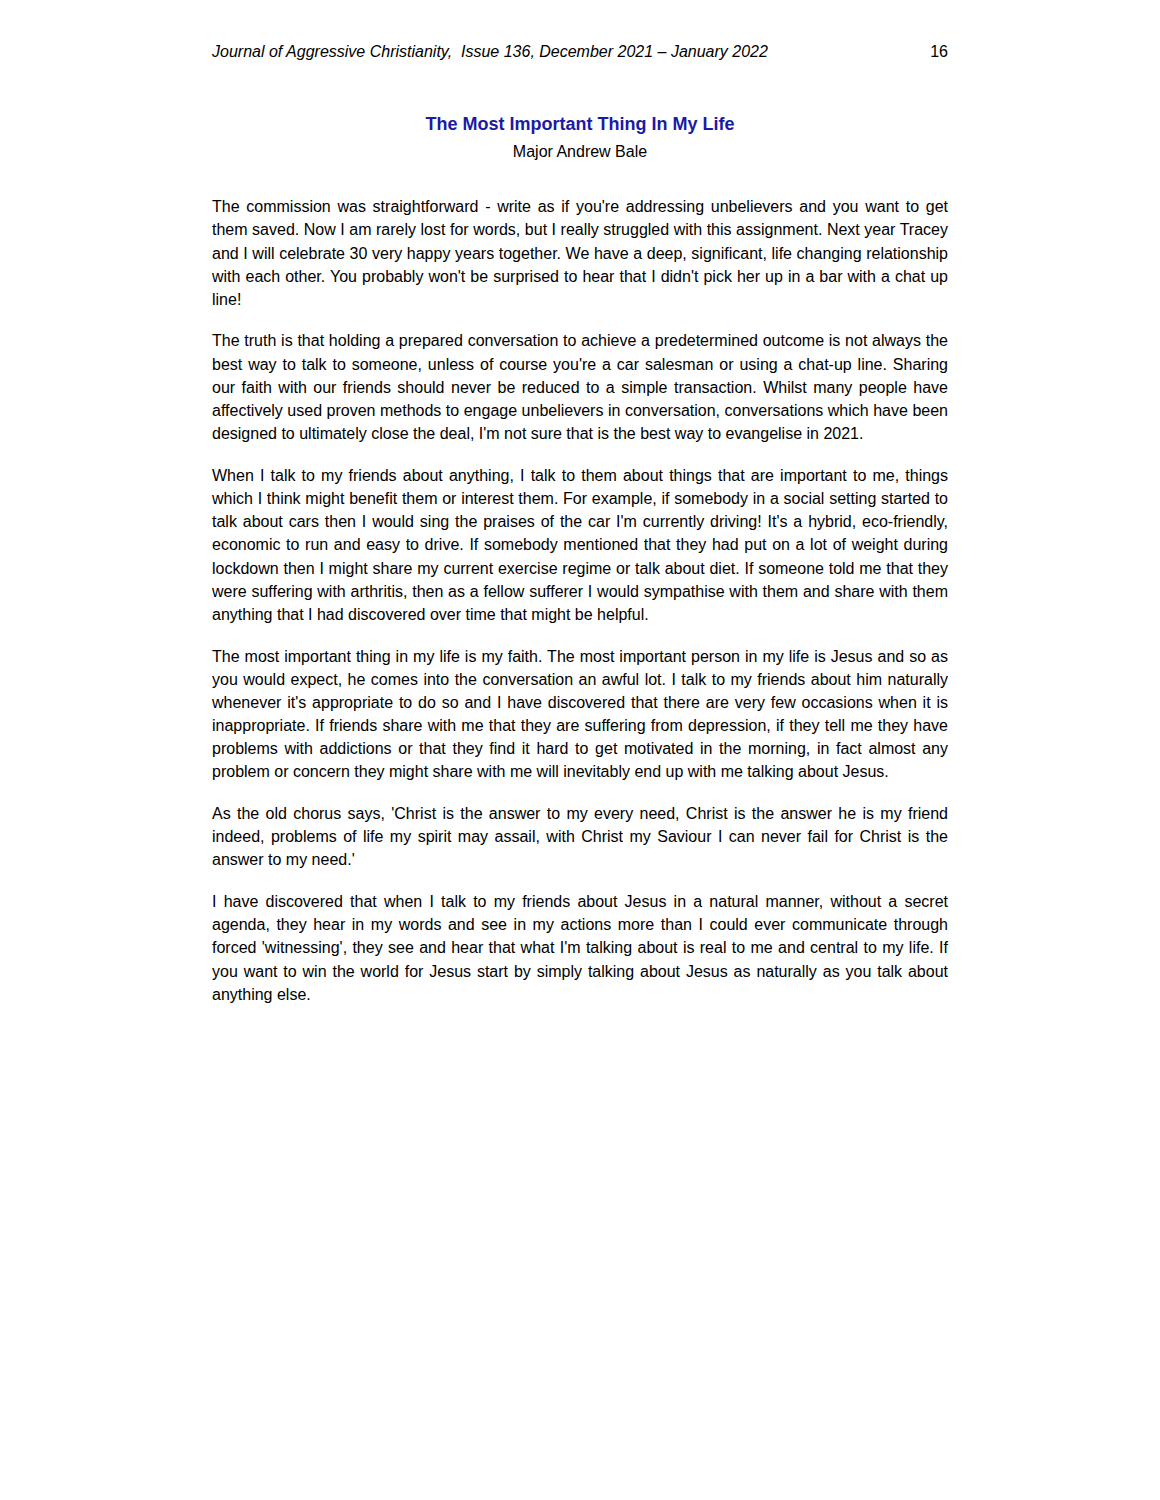Journal of Aggressive Christianity, Issue 136, December 2021 – January 2022 16
The Most Important Thing In My Life
Major Andrew Bale
The commission was straightforward - write as if you're addressing unbelievers and you want to get them saved. Now I am rarely lost for words, but I really struggled with this assignment. Next year Tracey and I will celebrate 30 very happy years together. We have a deep, significant, life changing relationship with each other. You probably won't be surprised to hear that I didn't pick her up in a bar with a chat up line!
The truth is that holding a prepared conversation to achieve a predetermined outcome is not always the best way to talk to someone, unless of course you're a car salesman or using a chat-up line. Sharing our faith with our friends should never be reduced to a simple transaction. Whilst many people have affectively used proven methods to engage unbelievers in conversation, conversations which have been designed to ultimately close the deal, I'm not sure that is the best way to evangelise in 2021.
When I talk to my friends about anything, I talk to them about things that are important to me, things which I think might benefit them or interest them. For example, if somebody in a social setting started to talk about cars then I would sing the praises of the car I'm currently driving! It's a hybrid, eco-friendly, economic to run and easy to drive. If somebody mentioned that they had put on a lot of weight during lockdown then I might share my current exercise regime or talk about diet. If someone told me that they were suffering with arthritis, then as a fellow sufferer I would sympathise with them and share with them anything that I had discovered over time that might be helpful.
The most important thing in my life is my faith. The most important person in my life is Jesus and so as you would expect, he comes into the conversation an awful lot. I talk to my friends about him naturally whenever it's appropriate to do so and I have discovered that there are very few occasions when it is inappropriate. If friends share with me that they are suffering from depression, if they tell me they have problems with addictions or that they find it hard to get motivated in the morning, in fact almost any problem or concern they might share with me will inevitably end up with me talking about Jesus.
As the old chorus says, 'Christ is the answer to my every need, Christ is the answer he is my friend indeed, problems of life my spirit may assail, with Christ my Saviour I can never fail for Christ is the answer to my need.'
I have discovered that when I talk to my friends about Jesus in a natural manner, without a secret agenda, they hear in my words and see in my actions more than I could ever communicate through forced 'witnessing', they see and hear that what I'm talking about is real to me and central to my life. If you want to win the world for Jesus start by simply talking about Jesus as naturally as you talk about anything else.